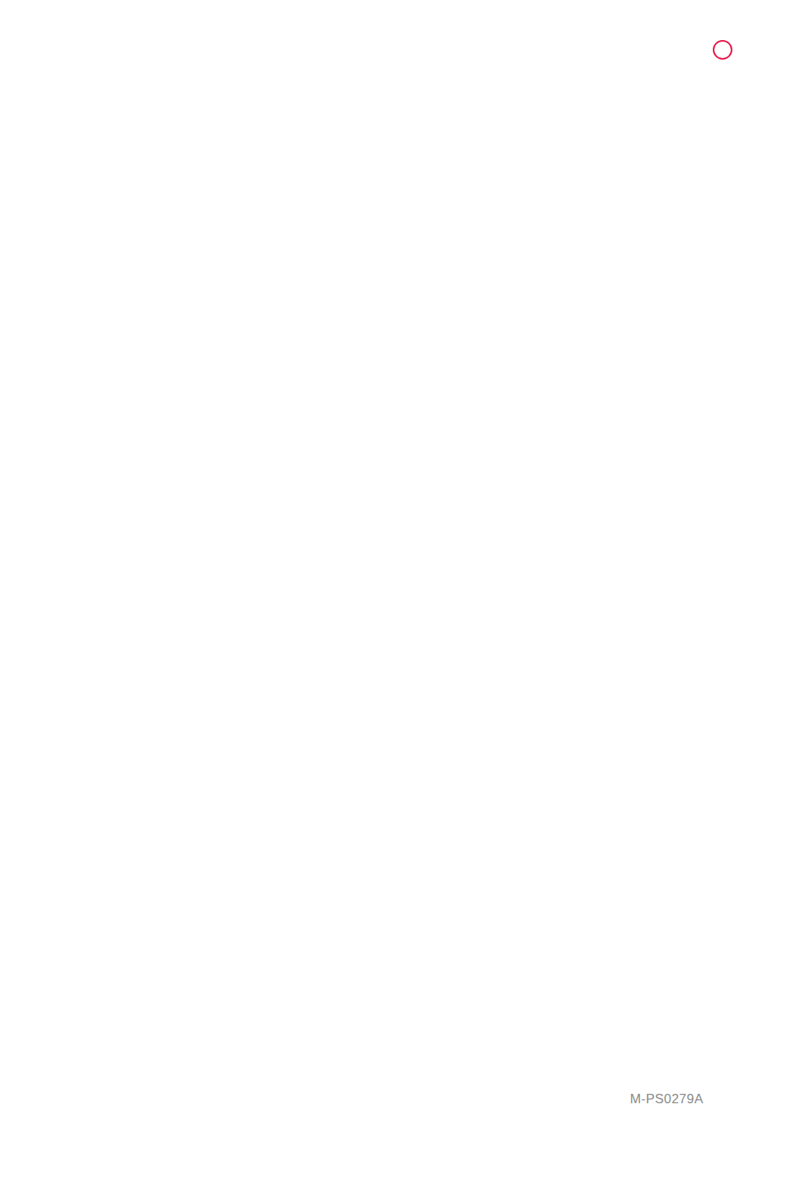M-PS0279A